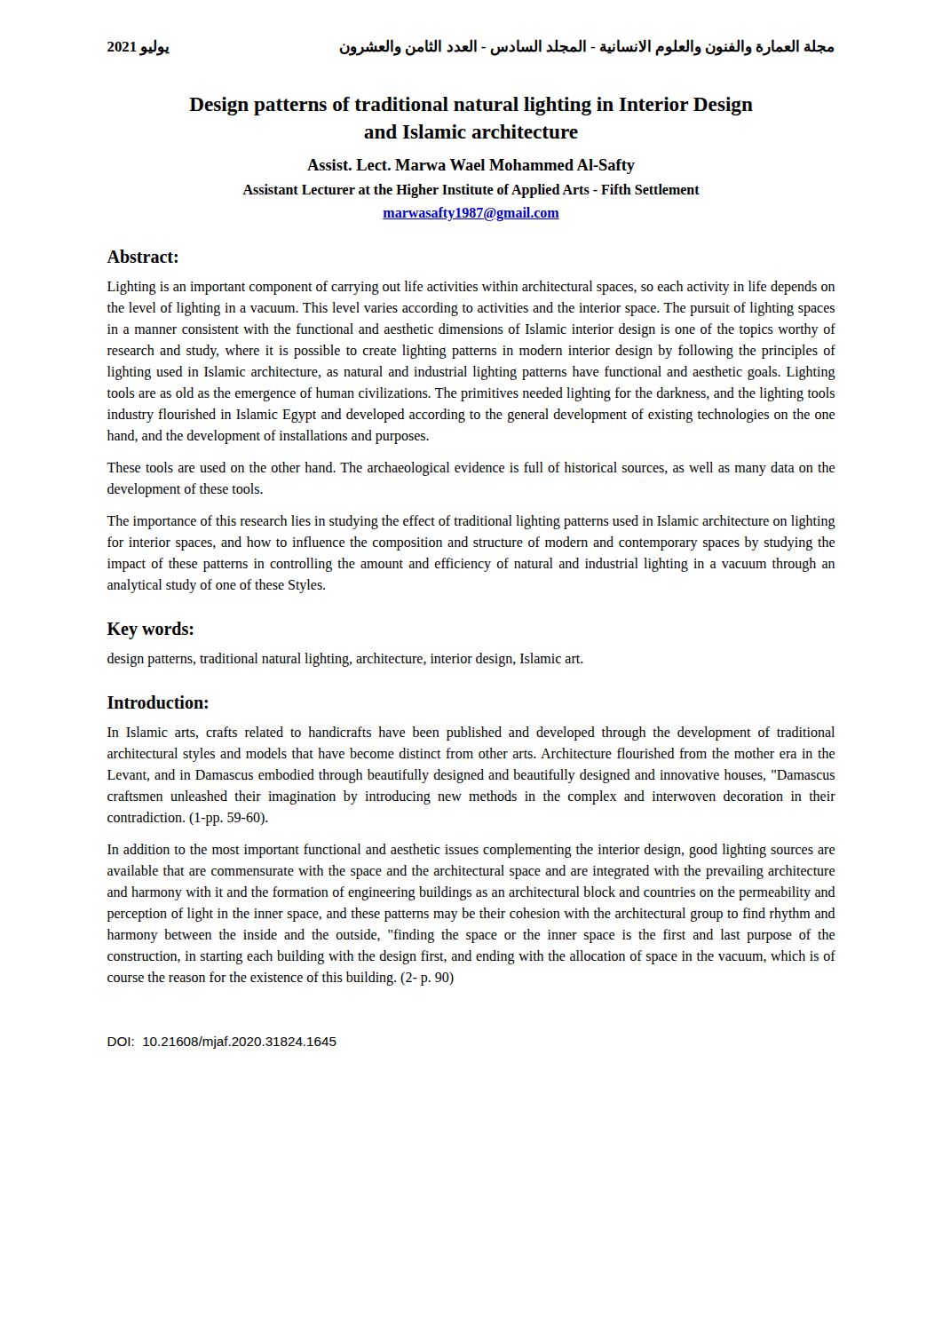يوليو 2021 مجلة العمارة والفنون والعلوم الانسانية - المجلد السادس - العدد الثامن والعشرون
Design patterns of traditional natural lighting in Interior Design
and Islamic architecture
Assist. Lect. Marwa Wael Mohammed Al-Safty
Assistant Lecturer at the Higher Institute of Applied Arts - Fifth Settlement
marwasafty1987@gmail.com
Abstract:
Lighting is an important component of carrying out life activities within architectural spaces, so each activity in life depends on the level of lighting in a vacuum. This level varies according to activities and the interior space. The pursuit of lighting spaces in a manner consistent with the functional and aesthetic dimensions of Islamic interior design is one of the topics worthy of research and study, where it is possible to create lighting patterns in modern interior design by following the principles of lighting used in Islamic architecture, as natural and industrial lighting patterns have functional and aesthetic goals. Lighting tools are as old as the emergence of human civilizations. The primitives needed lighting for the darkness, and the lighting tools industry flourished in Islamic Egypt and developed according to the general development of existing technologies on the one hand, and the development of installations and purposes.
These tools are used on the other hand. The archaeological evidence is full of historical sources, as well as many data on the development of these tools.
The importance of this research lies in studying the effect of traditional lighting patterns used in Islamic architecture on lighting for interior spaces, and how to influence the composition and structure of modern and contemporary spaces by studying the impact of these patterns in controlling the amount and efficiency of natural and industrial lighting in a vacuum through an analytical study of one of these Styles.
Key words:
design patterns, traditional natural lighting, architecture, interior design, Islamic art.
Introduction:
In Islamic arts, crafts related to handicrafts have been published and developed through the development of traditional architectural styles and models that have become distinct from other arts. Architecture flourished from the mother era in the Levant, and in Damascus embodied through beautifully designed and beautifully designed and innovative houses, "Damascus craftsmen unleashed their imagination by introducing new methods in the complex and interwoven decoration in their contradiction. (1-pp. 59-60).
In addition to the most important functional and aesthetic issues complementing the interior design, good lighting sources are available that are commensurate with the space and the architectural space and are integrated with the prevailing architecture and harmony with it and the formation of engineering buildings as an architectural block and countries on the permeability and perception of light in the inner space, and these patterns may be their cohesion with the architectural group to find rhythm and harmony between the inside and the outside, "finding the space or the inner space is the first and last purpose of the construction, in starting each building with the design first, and ending with the allocation of space in the vacuum, which is of course the reason for the existence of this building. (2- p. 90)
DOI: 10.21608/mjaf.2020.31824.1645